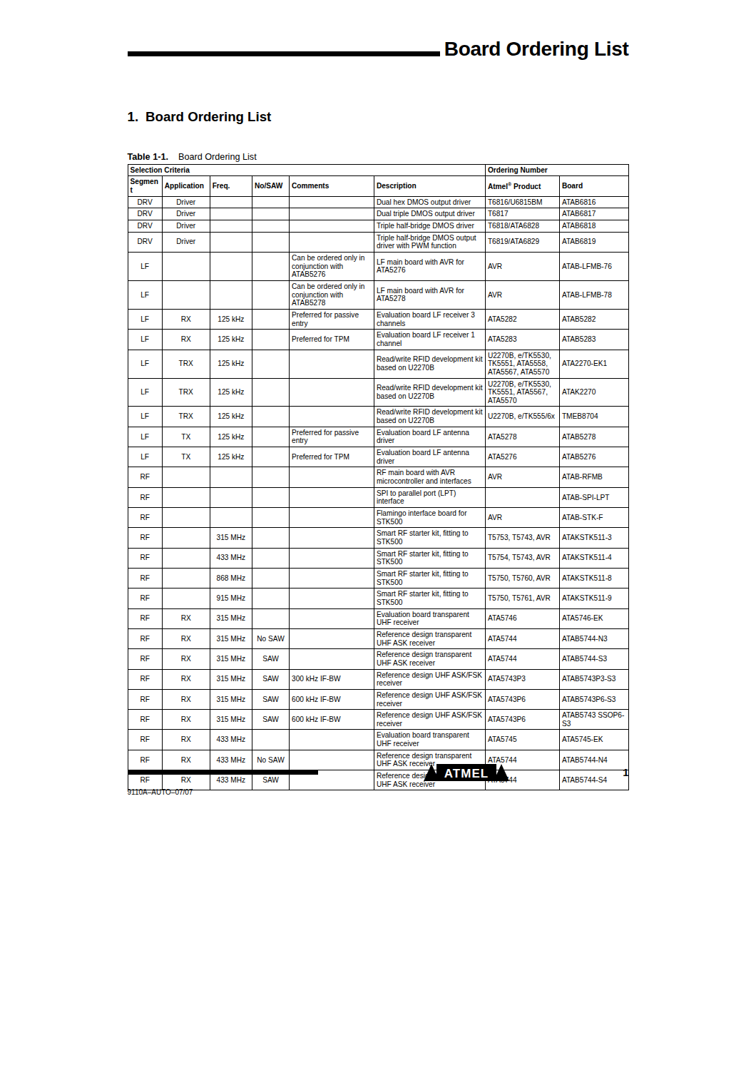Board Ordering List
1. Board Ordering List
Table 1-1. Board Ordering List
| Selection Criteria | Ordering Number |
| --- | --- |
| Segment | Application | Freq. | No/SAW | Comments | Description | Atmel ® Product | Board |
| DRV | Driver | | | | Dual hex DMOS output driver | T6816/U6815BM | ATAB6816 |
| DRV | Driver | | | | Dual triple DMOS output driver | T6817 | ATAB6817 |
| DRV | Driver | | | | Triple half-bridge DMOS driver | T6818/ATA6828 | ATAB6818 |
| DRV | Driver | | | | Triple half-bridge DMOS output driver with PWM function | T6819/ATA6829 | ATAB6819 |
| LF | | | | Can be ordered only in conjunction with ATAB5276 | LF main board with AVR for ATA5276 | AVR | ATAB-LFMB-76 |
| LF | | | | Can be ordered only in conjunction with ATAB5278 | LF main board with AVR for ATA5278 | AVR | ATAB-LFMB-78 |
| LF | RX | 125 kHz | | Preferred for passive entry | Evaluation board LF receiver 3 channels | ATA5282 | ATAB5282 |
| LF | RX | 125 kHz | | Preferred for TPM | Evaluation board LF receiver 1 channel | ATA5283 | ATAB5283 |
| LF | TRX | 125 kHz | | | Read/write RFID development kit based on U2270B | U2270B, e/TK5530, TK5551, ATA5558, ATA5567, ATA5570 | ATA2270-EK1 |
| LF | TRX | 125 kHz | | | Read/write RFID development kit based on U2270B | U2270B, e/TK5530, TK5551, ATA5567, ATA5570 | ATAK2270 |
| LF | TRX | 125 kHz | | | Read/write RFID development kit based on U2270B | U2270B, e/TK555/6x | TMEB8704 |
| LF | TX | 125 kHz | | Preferred for passive entry | Evaluation board LF antenna driver | ATA5278 | ATAB5278 |
| LF | TX | 125 kHz | | Preferred for TPM | Evaluation board LF antenna driver | ATA5276 | ATAB5276 |
| RF | | | | | RF main board with AVR microcontroller and interfaces | AVR | ATAB-RFMB |
| RF | | | | | SPI to parallel port (LPT) interface | | ATAB-SPI-LPT |
| RF | | | | | Flamingo interface board for STK500 | AVR | ATAB-STK-F |
| RF | | 315 MHz | | | Smart RF starter kit, fitting to STK500 | T5753, T5743, AVR | ATAKSTK511-3 |
| RF | | 433 MHz | | | Smart RF starter kit, fitting to STK500 | T5754, T5743, AVR | ATAKSTK511-4 |
| RF | | 868 MHz | | | Smart RF starter kit, fitting to STK500 | T5750, T5760, AVR | ATAKSTK511-8 |
| RF | | 915 MHz | | | Smart RF starter kit, fitting to STK500 | T5750, T5761, AVR | ATAKSTK511-9 |
| RF | RX | 315 MHz | | | Evaluation board transparent UHF receiver | ATA5746 | ATA5746-EK |
| RF | RX | 315 MHz | No SAW | | Reference design transparent UHF ASK receiver | ATA5744 | ATAB5744-N3 |
| RF | RX | 315 MHz | SAW | | Reference design transparent UHF ASK receiver | ATA5744 | ATAB5744-S3 |
| RF | RX | 315 MHz | SAW | 300 kHz IF-BW | Reference design UHF ASK/FSK receiver | ATA5743P3 | ATAB5743P3-S3 |
| RF | RX | 315 MHz | SAW | 600 kHz IF-BW | Reference design UHF ASK/FSK receiver | ATA5743P6 | ATAB5743P6-S3 |
| RF | RX | 315 MHz | SAW | 600 kHz IF-BW | Reference design UHF ASK/FSK receiver | ATA5743P6 | ATAB5743 SSOP6-S3 |
| RF | RX | 433 MHz | | | Evaluation board transparent UHF receiver | ATA5745 | ATA5745-EK |
| RF | RX | 433 MHz | No SAW | | Reference design transparent UHF ASK receiver | ATA5744 | ATAB5744-N4 |
| RF | RX | 433 MHz | SAW | | Reference design transparent UHF ASK receiver | ATA5744 | ATAB5744-S4 |
ATMEL ®
1
9110A–AUTO–07/07